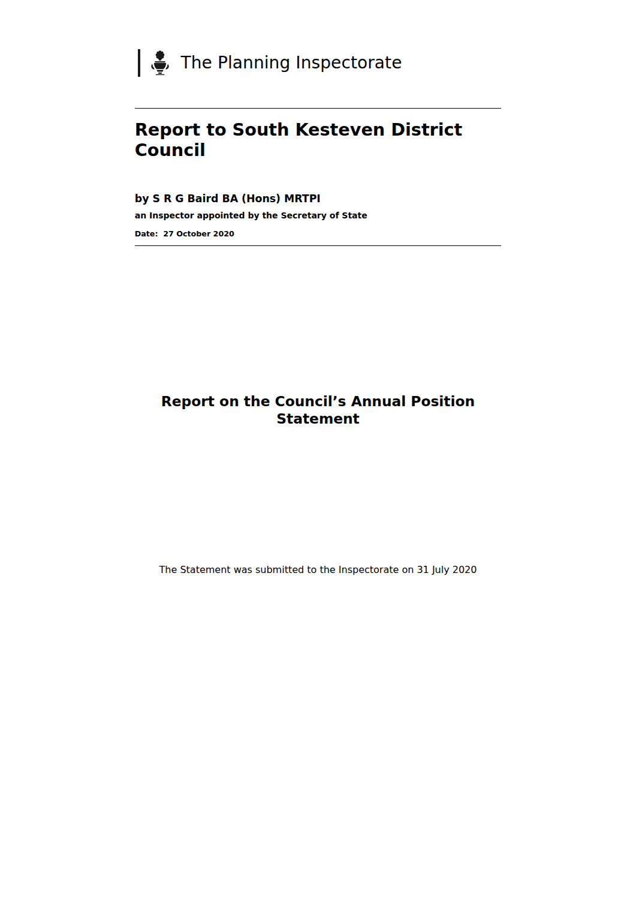The Planning Inspectorate
Report to South Kesteven District Council
by S R G Baird BA (Hons) MRTPI
an Inspector appointed by the Secretary of State
Date: 27 October 2020
Report on the Council’s Annual Position Statement
The Statement was submitted to the Inspectorate on 31 July 2020